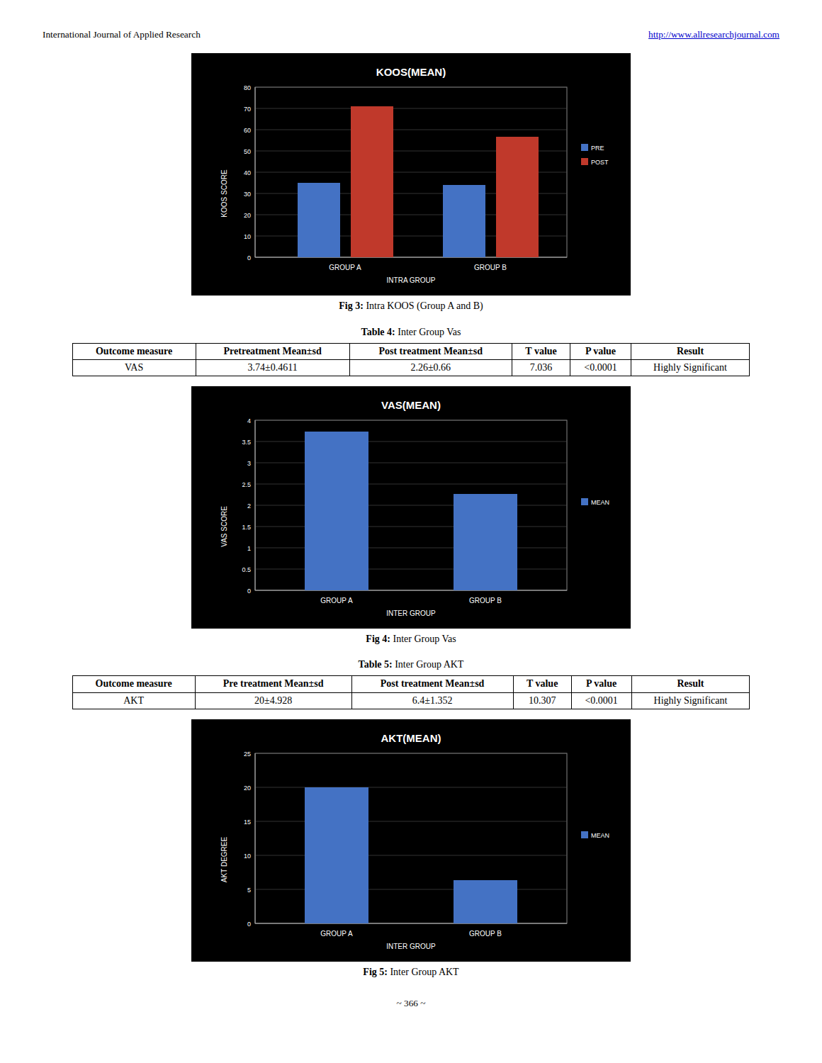International Journal of Applied Research http://www.allresearchjournal.com
KOOS(MEAN) 0 10 20 30 40 50 60 70 80 GROUP A GROUP B INTRA GROUP KOOS SCORE PRE POST
Fig 3: Intra KOOS (Group A and B)
Table 4: Inter Group Vas
| Outcome measure | Pretreatment Mean±sd | Post treatment Mean±sd | T value | P value | Result |
| --- | --- | --- | --- | --- | --- |
| VAS | 3.74±0.4611 | 2.26±0.66 | 7.036 | <0.0001 | Highly Significant |
VAS(MEAN) 0 0.5 1 1.5 2 2.5 3 3.5 4 GROUP A GROUP B INTER GROUP VAS SCORE MEAN
Fig 4: Inter Group Vas
Table 5: Inter Group AKT
| Outcome measure | Pre treatment Mean±sd | Post treatment Mean±sd | T value | P value | Result |
| --- | --- | --- | --- | --- | --- |
| AKT | 20±4.928 | 6.4±1.352 | 10.307 | <0.0001 | Highly Significant |
AKT(MEAN) 0 5 10 15 20 25 GROUP A GROUP B INTER GROUP AKT DEGREE MEAN
Fig 5: Inter Group AKT
~ 366 ~